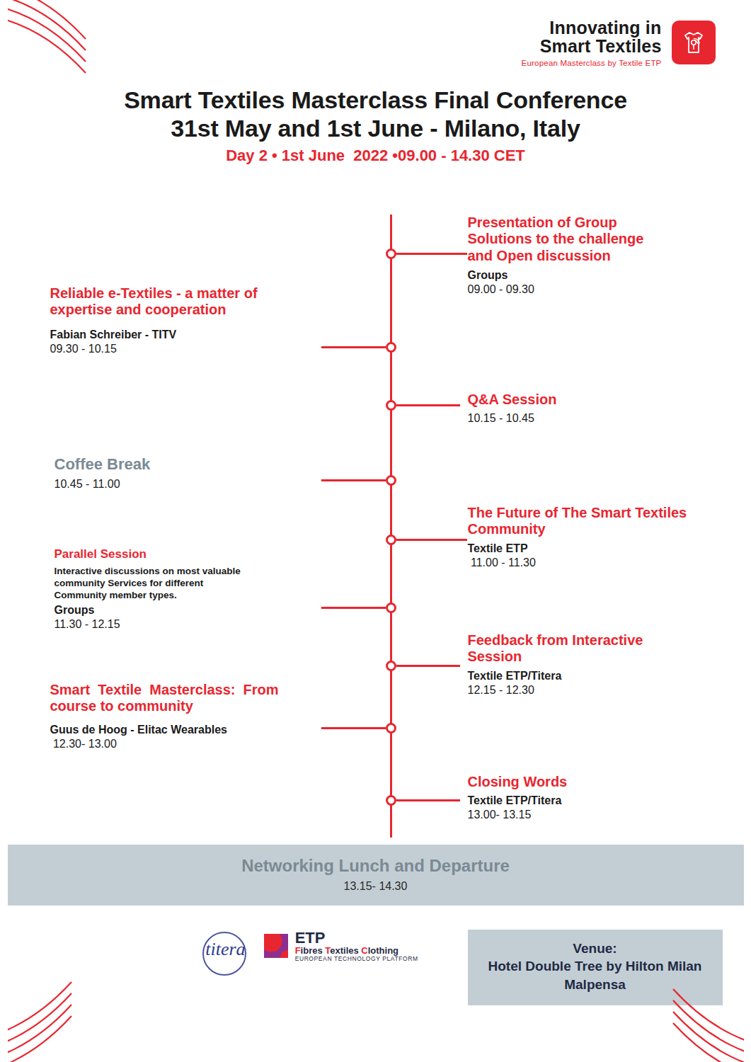Innovating in Smart Textiles European Masterclass by Textile ETP
Smart Textiles Masterclass Final Conference
31st May and 1st June - Milano, Italy
Day 2 • 1st June 2022 •09.00 - 14.30 CET
Presentation of Group
Solutions to the challenge
and Open discussion
Groups
09.00 - 09.30
Reliable e-Textiles - a matter of
expertise and cooperation
Fabian Schreiber - TITV
09.30 - 10.15
Q&A Session
10.15 - 10.45
Coffee Break
10.45 - 11.00
The Future of The Smart Textiles
Community
Textile ETP
11.00 - 11.30
Parallel Session
Interactive discussions on most valuable
community Services for different
Community member types.
Groups
11.30 - 12.15
Feedback from Interactive
Session
Textile ETP/Titera
12.15 - 12.30
Smart Textile Masterclass: From
course to community
Guus de Hoog - Elitac Wearables
12.30- 13.00
Closing Words
Textile ETP/Titera
13.00- 13.15
Networking Lunch and Departure
13.15- 14.30
titera
ETP
Fibres Textiles Clothing
EUROPEAN TECHNOLOGY PLATFORM
Venue:
Hotel Double Tree by Hilton Milan
Malpensa